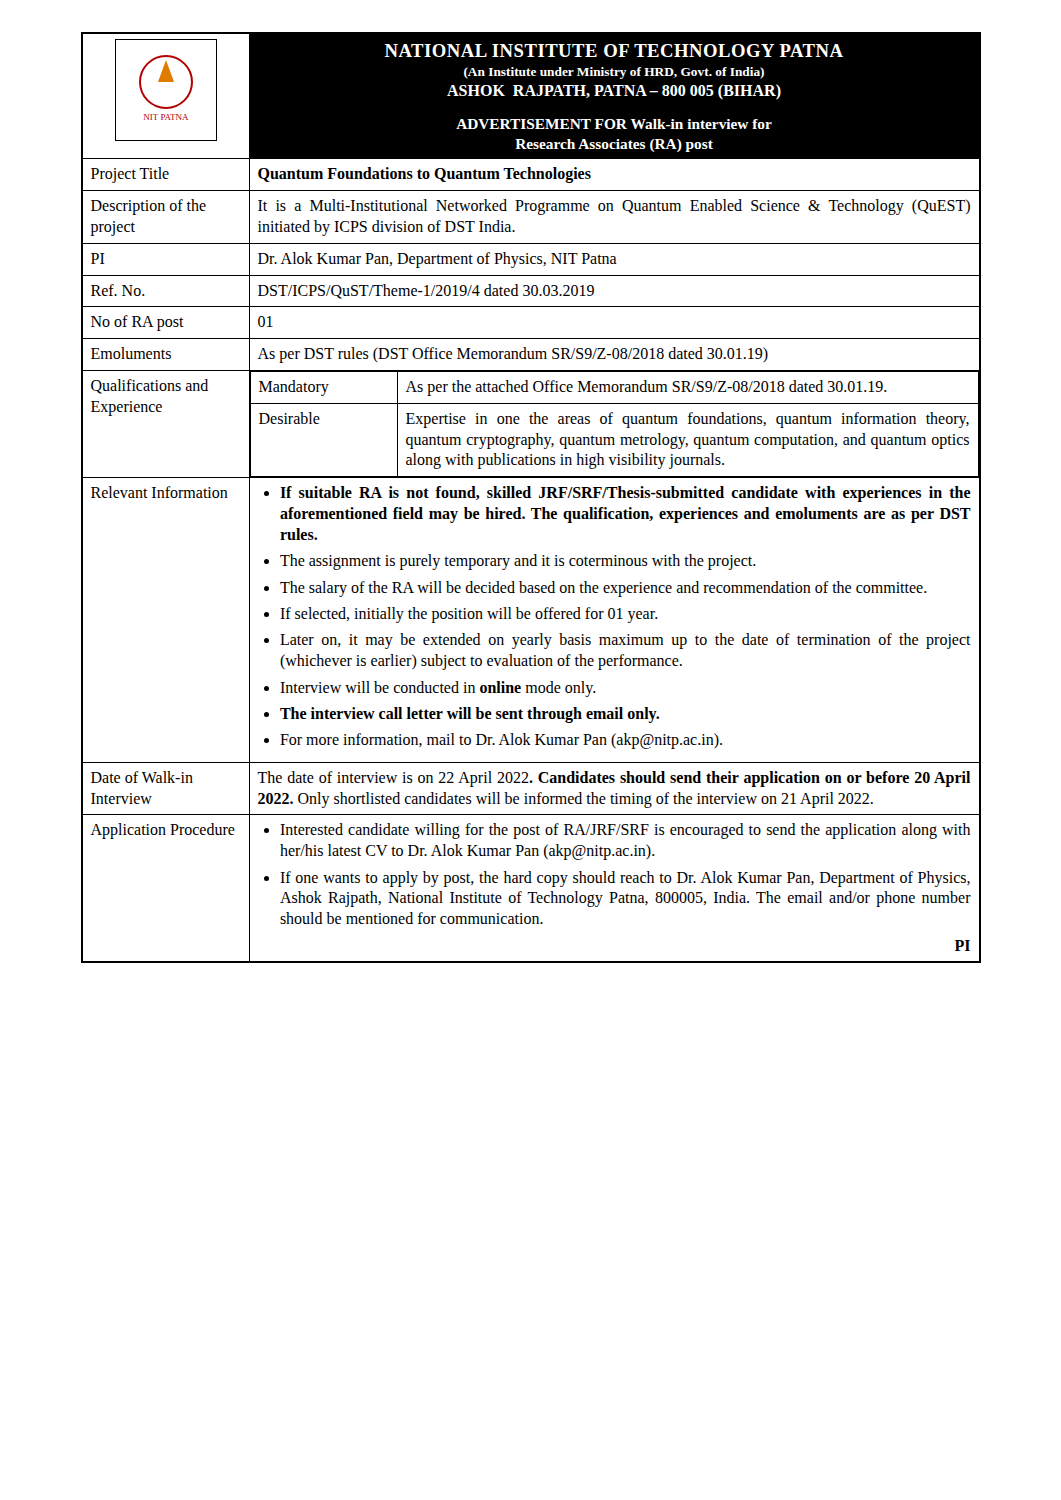| | NATIONAL INSTITUTE OF TECHNOLOGY PATNA (An Institute under Ministry of HRD, Govt. of India) ASHOK RAJPATH, PATNA – 800 005 (BIHAR) ADVERTISEMENT FOR Walk-in interview for Research Associates (RA) post |
| Project Title | Quantum Foundations to Quantum Technologies |
| Description of the project | It is a Multi-Institutional Networked Programme on Quantum Enabled Science & Technology (QuEST) initiated by ICPS division of DST India. |
| PI | Dr. Alok Kumar Pan, Department of Physics, NIT Patna |
| Ref. No. | DST/ICPS/QuST/Theme-1/2019/4 dated 30.03.2019 |
| No of RA post | 01 |
| Emoluments | As per DST rules (DST Office Memorandum SR/S9/Z-08/2018 dated 30.01.19) |
| Qualifications and Experience | / Mandatory / As per the attached Office Memorandum SR/S9/Z-08/2018 dated 30.01.19. / / Desirable / Expertise in one the areas of quantum foundations, quantum information theory, quantum cryptography, quantum metrology, quantum computation, and quantum optics along with publications in high visibility journals. / |
| Relevant Information | If suitable RA is not found, skilled JRF/SRF/Thesis-submitted candidate with experiences in the aforementioned field may be hired. The qualification, experiences and emoluments are as per DST rules. The assignment is purely temporary and it is coterminous with the project. The salary of the RA will be decided based on the experience and recommendation of the committee. If selected, initially the position will be offered for 01 year. Later on, it may be extended on yearly basis maximum up to the date of termination of the project (whichever is earlier) subject to evaluation of the performance. Interview will be conducted in online mode only. The interview call letter will be sent through email only. For more information, mail to Dr. Alok Kumar Pan (akp@nitp.ac.in). |
| Date of Walk-in Interview | The date of interview is on 22 April 2022 . Candidates should send their application on or before 20 April 2022. Only shortlisted candidates will be informed the timing of the interview on 21 April 2022. |
| Application Procedure | Interested candidate willing for the post of RA/JRF/SRF is encouraged to send the application along with her/his latest CV to Dr. Alok Kumar Pan (akp@nitp.ac.in). If one wants to apply by post, the hard copy should reach to Dr. Alok Kumar Pan, Department of Physics, Ashok Rajpath, National Institute of Technology Patna, 800005, India. The email and/or phone number should be mentioned for communication. PI |